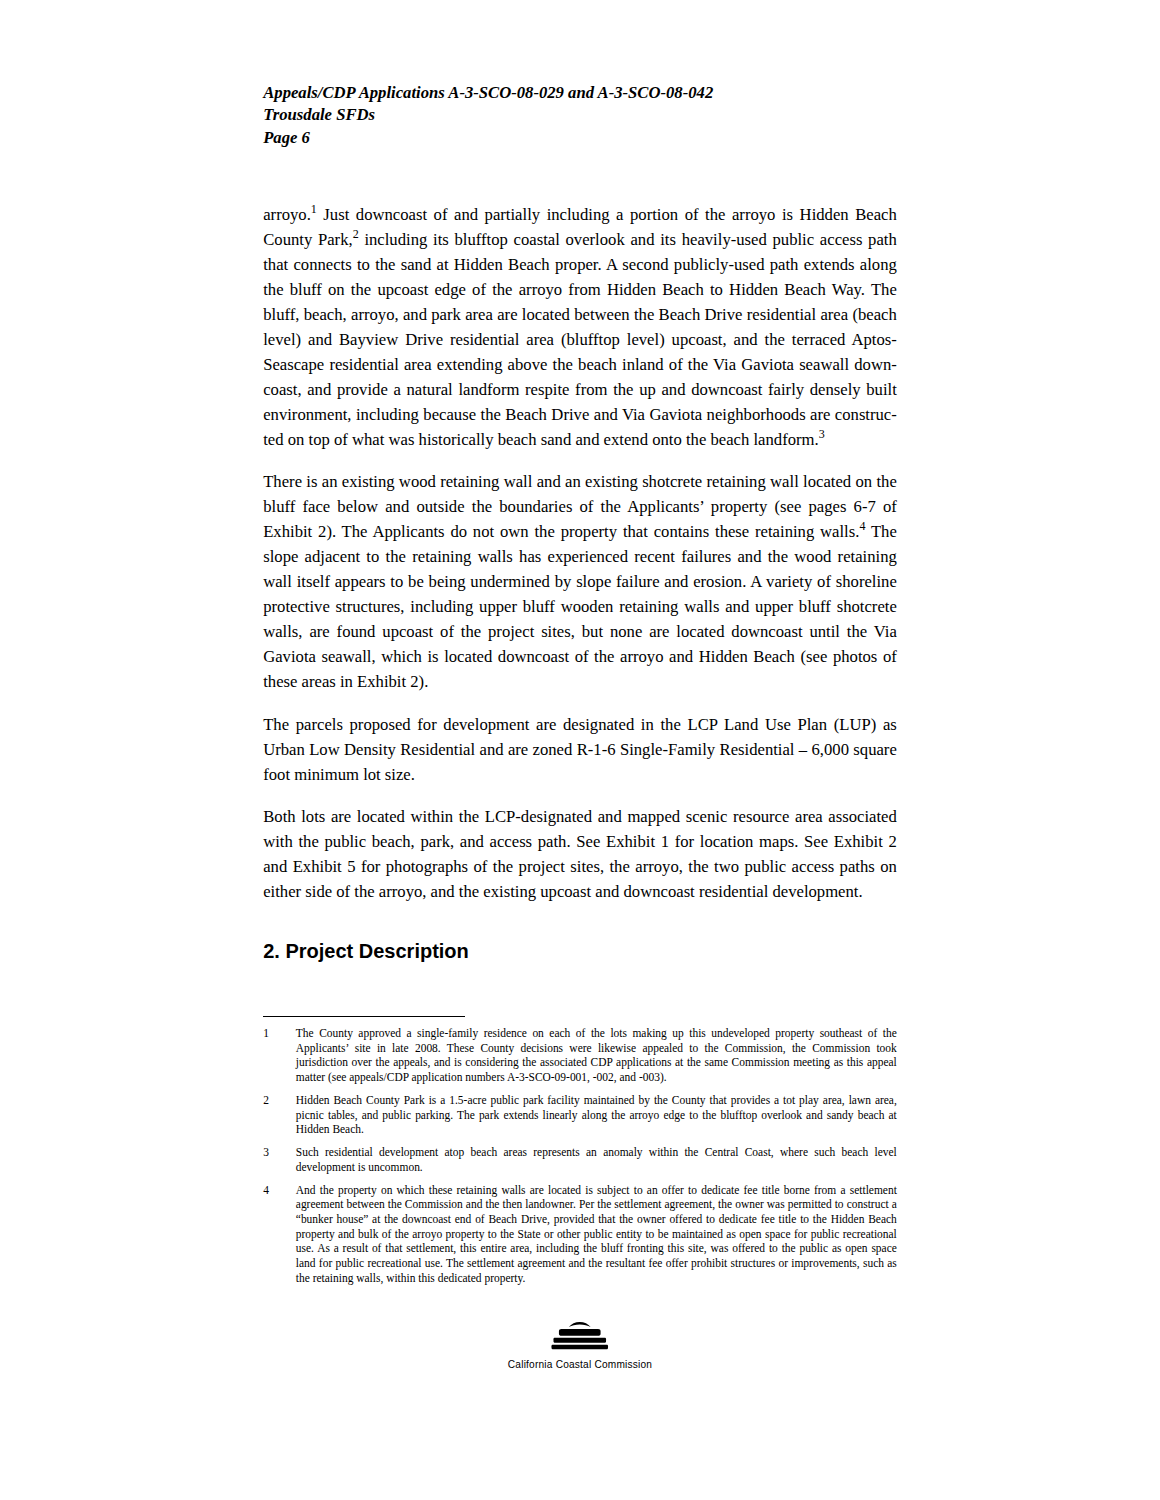Appeals/CDP Applications A-3-SCO-08-029 and A-3-SCO-08-042 Trousdale SFDs Page 6
arroyo.1 Just downcoast of and partially including a portion of the arroyo is Hidden Beach County Park,2 including its blufftop coastal overlook and its heavily-used public access path that connects to the sand at Hidden Beach proper. A second publicly-used path extends along the bluff on the upcoast edge of the arroyo from Hidden Beach to Hidden Beach Way. The bluff, beach, arroyo, and park area are located between the Beach Drive residential area (beach level) and Bayview Drive residential area (blufftop level) upcoast, and the terraced Aptos-Seascape residential area extending above the beach inland of the Via Gaviota seawall downcoast, and provide a natural landform respite from the up and downcoast fairly densely built environment, including because the Beach Drive and Via Gaviota neighborhoods are constructed on top of what was historically beach sand and extend onto the beach landform.3
There is an existing wood retaining wall and an existing shotcrete retaining wall located on the bluff face below and outside the boundaries of the Applicants’ property (see pages 6-7 of Exhibit 2). The Applicants do not own the property that contains these retaining walls.4 The slope adjacent to the retaining walls has experienced recent failures and the wood retaining wall itself appears to be being undermined by slope failure and erosion. A variety of shoreline protective structures, including upper bluff wooden retaining walls and upper bluff shotcrete walls, are found upcoast of the project sites, but none are located downcoast until the Via Gaviota seawall, which is located downcoast of the arroyo and Hidden Beach (see photos of these areas in Exhibit 2).
The parcels proposed for development are designated in the LCP Land Use Plan (LUP) as Urban Low Density Residential and are zoned R-1-6 Single-Family Residential – 6,000 square foot minimum lot size.
Both lots are located within the LCP-designated and mapped scenic resource area associated with the public beach, park, and access path. See Exhibit 1 for location maps. See Exhibit 2 and Exhibit 5 for photographs of the project sites, the arroyo, the two public access paths on either side of the arroyo, and the existing upcoast and downcoast residential development.
2. Project Description
1
The County approved a single-family residence on each of the lots making up this undeveloped property southeast of the Applicants’ site in late 2008. These County decisions were likewise appealed to the Commission, the Commission took jurisdiction over the appeals, and is considering the associated CDP applications at the same Commission meeting as this appeal matter (see appeals/CDP application numbers A-3-SCO-09-001, -002, and -003).
2
Hidden Beach County Park is a 1.5-acre public park facility maintained by the County that provides a tot play area, lawn area, picnic tables, and public parking. The park extends linearly along the arroyo edge to the blufftop overlook and sandy beach at Hidden Beach.
3
Such residential development atop beach areas represents an anomaly within the Central Coast, where such beach level development is uncommon.
4
And the property on which these retaining walls are located is subject to an offer to dedicate fee title borne from a settlement agreement between the Commission and the then landowner. Per the settlement agreement, the owner was permitted to construct a “bunker house” at the downcoast end of Beach Drive, provided that the owner offered to dedicate fee title to the Hidden Beach property and bulk of the arroyo property to the State or other public entity to be maintained as open space for public recreational use. As a result of that settlement, this entire area, including the bluff fronting this site, was offered to the public as open space land for public recreational use. The settlement agreement and the resultant fee offer prohibit structures or improvements, such as the retaining walls, within this dedicated property.
California Coastal Commission